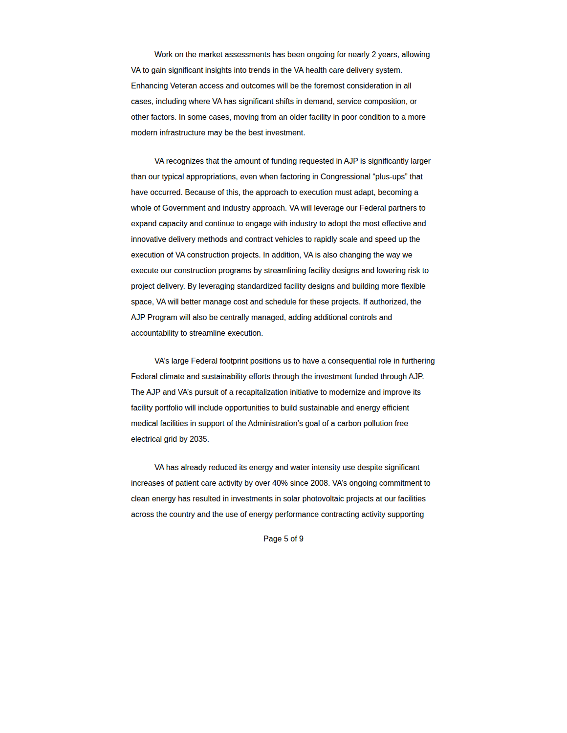Work on the market assessments has been ongoing for nearly 2 years, allowing VA to gain significant insights into trends in the VA health care delivery system. Enhancing Veteran access and outcomes will be the foremost consideration in all cases, including where VA has significant shifts in demand, service composition, or other factors. In some cases, moving from an older facility in poor condition to a more modern infrastructure may be the best investment.
VA recognizes that the amount of funding requested in AJP is significantly larger than our typical appropriations, even when factoring in Congressional “plus-ups” that have occurred. Because of this, the approach to execution must adapt, becoming a whole of Government and industry approach. VA will leverage our Federal partners to expand capacity and continue to engage with industry to adopt the most effective and innovative delivery methods and contract vehicles to rapidly scale and speed up the execution of VA construction projects. In addition, VA is also changing the way we execute our construction programs by streamlining facility designs and lowering risk to project delivery. By leveraging standardized facility designs and building more flexible space, VA will better manage cost and schedule for these projects. If authorized, the AJP Program will also be centrally managed, adding additional controls and accountability to streamline execution.
VA’s large Federal footprint positions us to have a consequential role in furthering Federal climate and sustainability efforts through the investment funded through AJP. The AJP and VA’s pursuit of a recapitalization initiative to modernize and improve its facility portfolio will include opportunities to build sustainable and energy efficient medical facilities in support of the Administration’s goal of a carbon pollution free electrical grid by 2035.
VA has already reduced its energy and water intensity use despite significant increases of patient care activity by over 40% since 2008. VA’s ongoing commitment to clean energy has resulted in investments in solar photovoltaic projects at our facilities across the country and the use of energy performance contracting activity supporting
Page 5 of 9